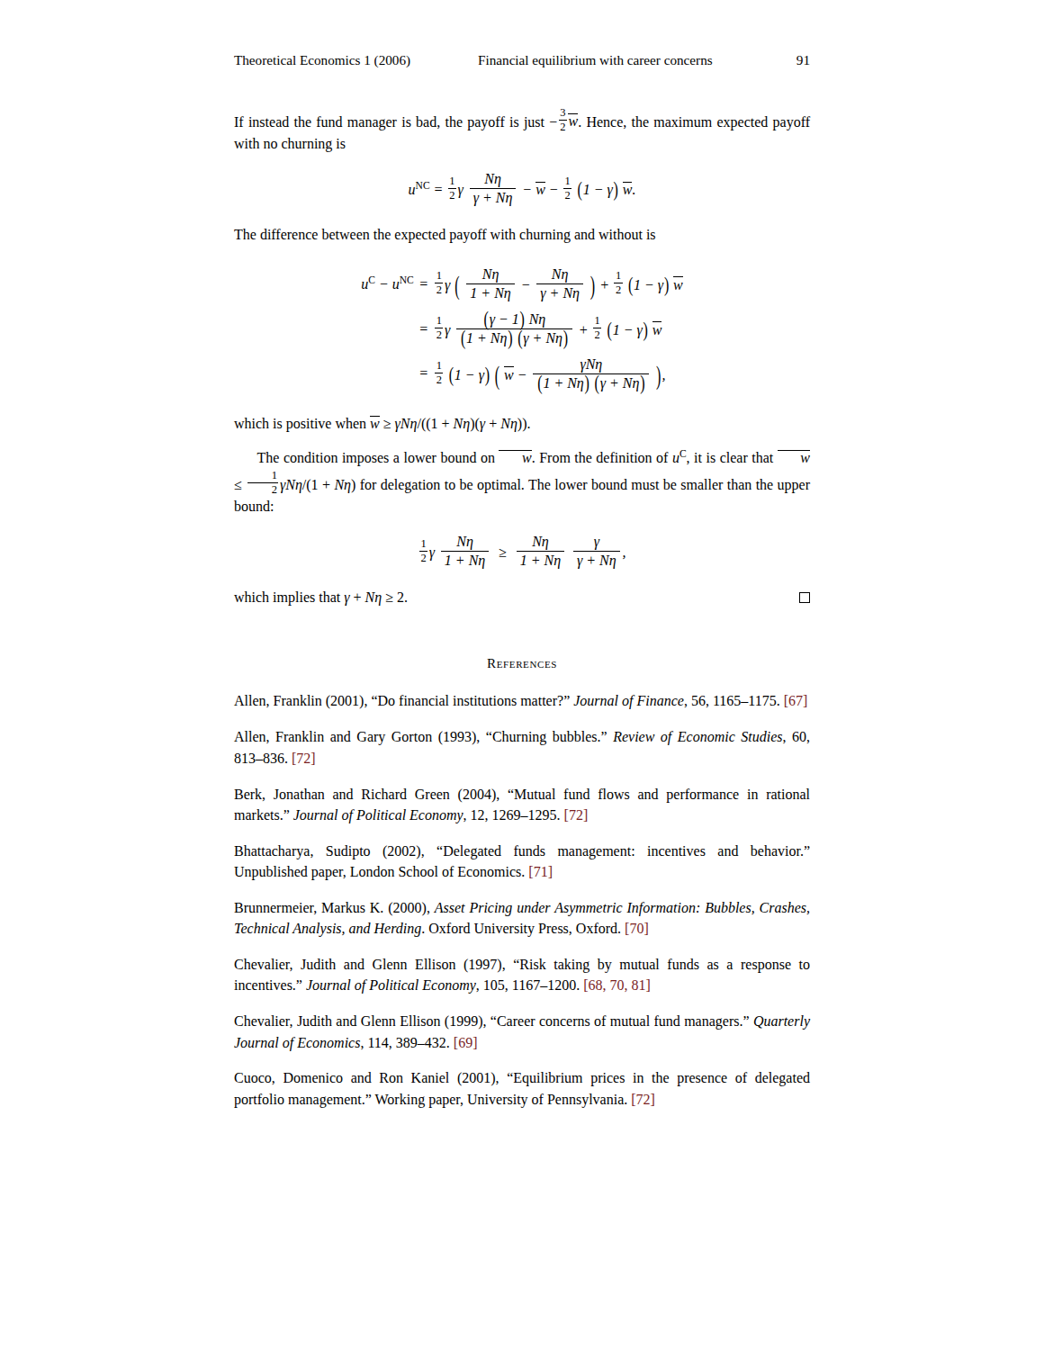Theoretical Economics 1 (2006)
Financial equilibrium with career concerns
91
If instead the fund manager is bad, the payoff is just −32 w. Hence, the maximum expected payoff with no churning is
uNC = 12γ Nη γ + Nη − w − 12 (1 − γ) w.
The difference between the expected payoff with churning and without is
uC − uNC
=
12γ ( Nη 1 + Nη − Nη γ + Nη ) + 12 (1 − γ) w
=
12γ (γ − 1) Nη (1 + Nη) (γ + Nη) + 12 (1 − γ) w
=
12 (1 − γ) ( w − γNη (1 + Nη) (γ + Nη) ),
which is positive when w ≥ γNη/((1 + Nη)(γ + Nη)).
The condition imposes a lower bound on w. From the definition of uC, it is clear that w ≤ 12 γNη/(1 + Nη) for delegation to be optimal. The lower bound must be smaller than the upper bound:
12γ Nη 1 + Nη ≥ Nη 1 + Nη γγ + Nη,
which implies that γ + Nη ≥ 2.
References
Allen, Franklin (2001), “Do financial institutions matter?” Journal of Finance, 56, 1165–1175. [67]
Allen, Franklin and Gary Gorton (1993), “Churning bubbles.” Review of Economic Studies, 60, 813–836. [72]
Berk, Jonathan and Richard Green (2004), “Mutual fund flows and performance in rational markets.” Journal of Political Economy, 12, 1269–1295. [72]
Bhattacharya, Sudipto (2002), “Delegated funds management: incentives and behavior.” Unpublished paper, London School of Economics. [71]
Brunnermeier, Markus K. (2000), Asset Pricing under Asymmetric Information: Bubbles, Crashes, Technical Analysis, and Herding. Oxford University Press, Oxford. [70]
Chevalier, Judith and Glenn Ellison (1997), “Risk taking by mutual funds as a response to incentives.” Journal of Political Economy, 105, 1167–1200. [68, 70, 81]
Chevalier, Judith and Glenn Ellison (1999), “Career concerns of mutual fund managers.” Quarterly Journal of Economics, 114, 389–432. [69]
Cuoco, Domenico and Ron Kaniel (2001), “Equilibrium prices in the presence of delegated portfolio management.” Working paper, University of Pennsylvania. [72]